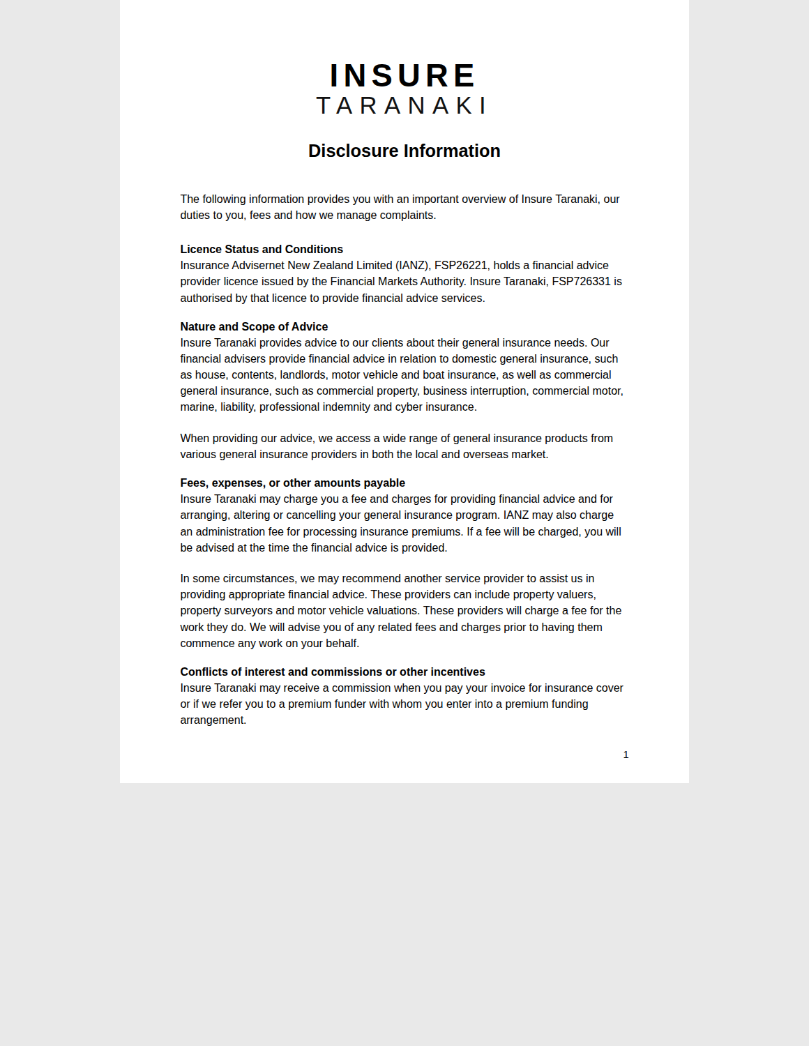INSURE TARANAKI
Disclosure Information
The following information provides you with an important overview of Insure Taranaki, our duties to you, fees and how we manage complaints.
Licence Status and Conditions
Insurance Advisernet New Zealand Limited (IANZ), FSP26221, holds a financial advice provider licence issued by the Financial Markets Authority. Insure Taranaki, FSP726331 is authorised by that licence to provide financial advice services.
Nature and Scope of Advice
Insure Taranaki provides advice to our clients about their general insurance needs. Our financial advisers provide financial advice in relation to domestic general insurance, such as house, contents, landlords, motor vehicle and boat insurance, as well as commercial general insurance, such as commercial property, business interruption, commercial motor, marine, liability, professional indemnity and cyber insurance.
When providing our advice, we access a wide range of general insurance products from various general insurance providers in both the local and overseas market.
Fees, expenses, or other amounts payable
Insure Taranaki may charge you a fee and charges for providing financial advice and for arranging, altering or cancelling your general insurance program. IANZ may also charge an administration fee for processing insurance premiums. If a fee will be charged, you will be advised at the time the financial advice is provided.
In some circumstances, we may recommend another service provider to assist us in providing appropriate financial advice. These providers can include property valuers, property surveyors and motor vehicle valuations. These providers will charge a fee for the work they do. We will advise you of any related fees and charges prior to having them commence any work on your behalf.
Conflicts of interest and commissions or other incentives
Insure Taranaki may receive a commission when you pay your invoice for insurance cover or if we refer you to a premium funder with whom you enter into a premium funding arrangement.
1